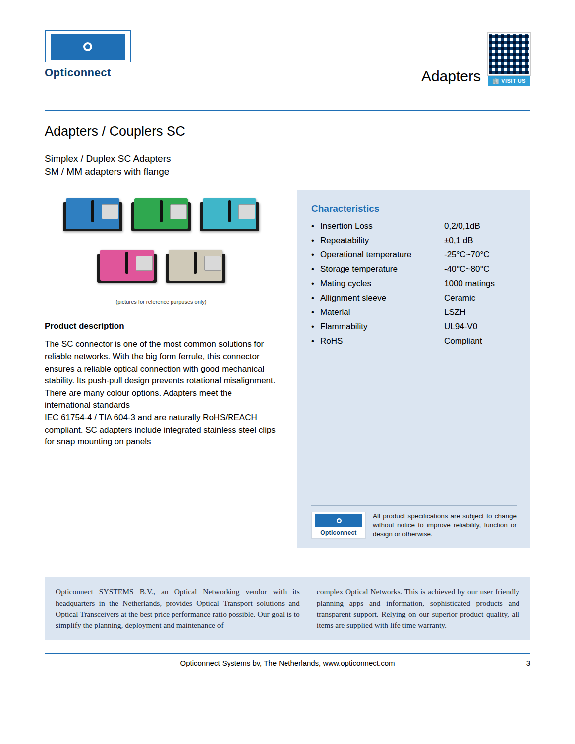Opticonnect
Adapters
🏢 VISIT US
Adapters / Couplers SC
Simplex / Duplex SC Adapters
SM / MM adapters with flange
(pictures for reference purpuses only)
Product description
The SC connector is one of the most common solutions for reliable networks. With the big form ferrule, this connector ensures a reliable optical connection with good mechanical stability. Its push-pull design prevents rotational misalignment. There are many colour options. Adapters meet the international standards
IEC 61754-4 / TIA 604-3 and are naturally RoHS/REACH compliant. SC adapters include integrated stainless steel clips for snap mounting on panels
Characteristics
Insertion Loss 0,2/0,1dB
Repeatability±0,1 dB
Operational temperature-25°C~70°C
Storage temperature-40°C~80°C
Mating cycles 1000 matings
Allignment sleeve Ceramic
Material LSZH
Flammability UL94-V0
RoHS Compliant
Opticonnect
All product specifications are subject to change without notice to improve reliability, function or design or otherwise.
Opticonnect SYSTEMS B.V., an Optical Networking vendor with its headquarters in the Netherlands, provides Optical Transport solutions and Optical Transceivers at the best price performance ratio possible. Our goal is to simplify the planning, deployment and maintenance of
complex Optical Networks. This is achieved by our user friendly planning apps and information, sophisticated products and transparent support. Relying on our superior product quality, all items are supplied with life time warranty.
Opticonnect Systems bv, The Netherlands, www.opticonnect.com
3